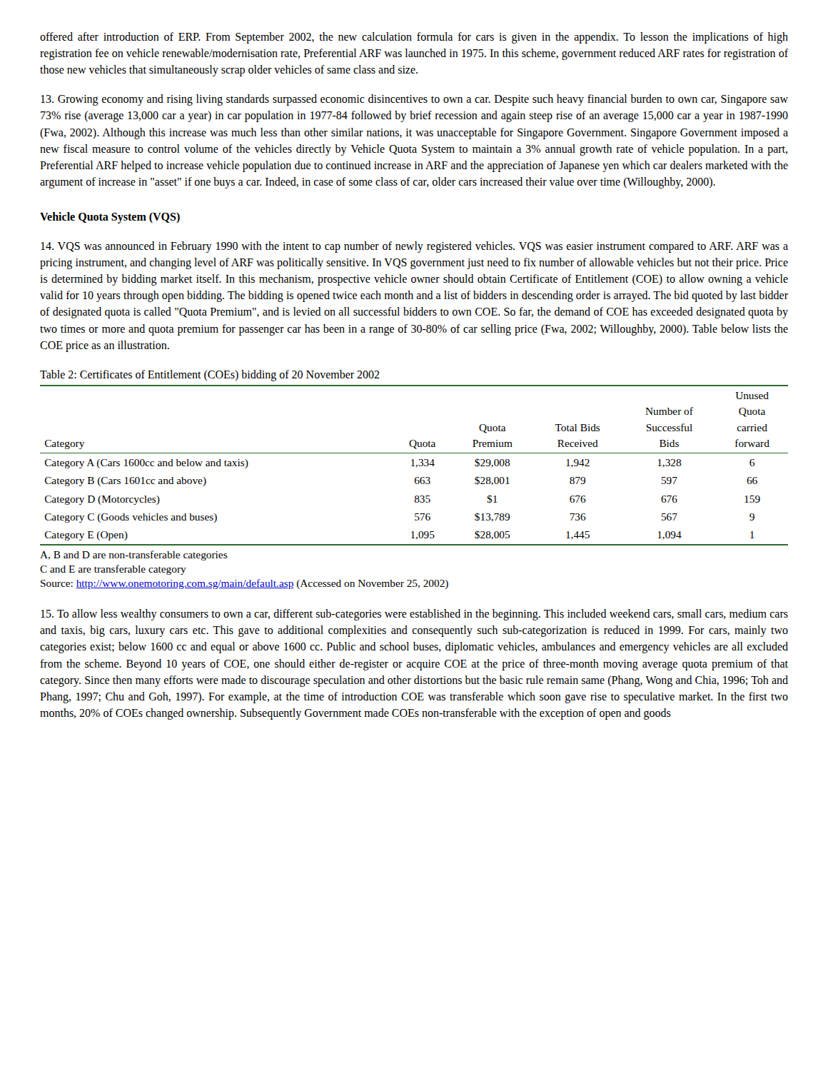offered after introduction of ERP. From September 2002, the new calculation formula for cars is given in the appendix. To lesson the implications of high registration fee on vehicle renewable/modernisation rate, Preferential ARF was launched in 1975. In this scheme, government reduced ARF rates for registration of those new vehicles that simultaneously scrap older vehicles of same class and size.
13. Growing economy and rising living standards surpassed economic disincentives to own a car. Despite such heavy financial burden to own car, Singapore saw 73% rise (average 13,000 car a year) in car population in 1977-84 followed by brief recession and again steep rise of an average 15,000 car a year in 1987-1990 (Fwa, 2002). Although this increase was much less than other similar nations, it was unacceptable for Singapore Government. Singapore Government imposed a new fiscal measure to control volume of the vehicles directly by Vehicle Quota System to maintain a 3% annual growth rate of vehicle population. In a part, Preferential ARF helped to increase vehicle population due to continued increase in ARF and the appreciation of Japanese yen which car dealers marketed with the argument of increase in "asset" if one buys a car. Indeed, in case of some class of car, older cars increased their value over time (Willoughby, 2000).
Vehicle Quota System (VQS)
14. VQS was announced in February 1990 with the intent to cap number of newly registered vehicles. VQS was easier instrument compared to ARF. ARF was a pricing instrument, and changing level of ARF was politically sensitive. In VQS government just need to fix number of allowable vehicles but not their price. Price is determined by bidding market itself. In this mechanism, prospective vehicle owner should obtain Certificate of Entitlement (COE) to allow owning a vehicle valid for 10 years through open bidding. The bidding is opened twice each month and a list of bidders in descending order is arrayed. The bid quoted by last bidder of designated quota is called "Quota Premium", and is levied on all successful bidders to own COE. So far, the demand of COE has exceeded designated quota by two times or more and quota premium for passenger car has been in a range of 30-80% of car selling price (Fwa, 2002; Willoughby, 2000). Table below lists the COE price as an illustration.
Table 2: Certificates of Entitlement (COEs) bidding of 20 November 2002
| Category | Quota | Quota Premium | Total Bids Received | Number of Successful Bids | Unused Quota carried forward |
| --- | --- | --- | --- | --- | --- |
| Category A (Cars 1600cc and below and taxis) | 1,334 | $29,008 | 1,942 | 1,328 | 6 |
| Category B (Cars 1601cc and above) | 663 | $28,001 | 879 | 597 | 66 |
| Category D (Motorcycles) | 835 | $1 | 676 | 676 | 159 |
| Category C (Goods vehicles and buses) | 576 | $13,789 | 736 | 567 | 9 |
| Category E (Open) | 1,095 | $28,005 | 1,445 | 1,094 | 1 |
A, B and D are non-transferable categories
C and E are transferable category
Source: http://www.onemotoring.com.sg/main/default.asp (Accessed on November 25, 2002)
15. To allow less wealthy consumers to own a car, different sub-categories were established in the beginning. This included weekend cars, small cars, medium cars and taxis, big cars, luxury cars etc. This gave to additional complexities and consequently such sub-categorization is reduced in 1999. For cars, mainly two categories exist; below 1600 cc and equal or above 1600 cc. Public and school buses, diplomatic vehicles, ambulances and emergency vehicles are all excluded from the scheme. Beyond 10 years of COE, one should either de-register or acquire COE at the price of three-month moving average quota premium of that category. Since then many efforts were made to discourage speculation and other distortions but the basic rule remain same (Phang, Wong and Chia, 1996; Toh and Phang, 1997; Chu and Goh, 1997). For example, at the time of introduction COE was transferable which soon gave rise to speculative market. In the first two months, 20% of COEs changed ownership. Subsequently Government made COEs non-transferable with the exception of open and goods